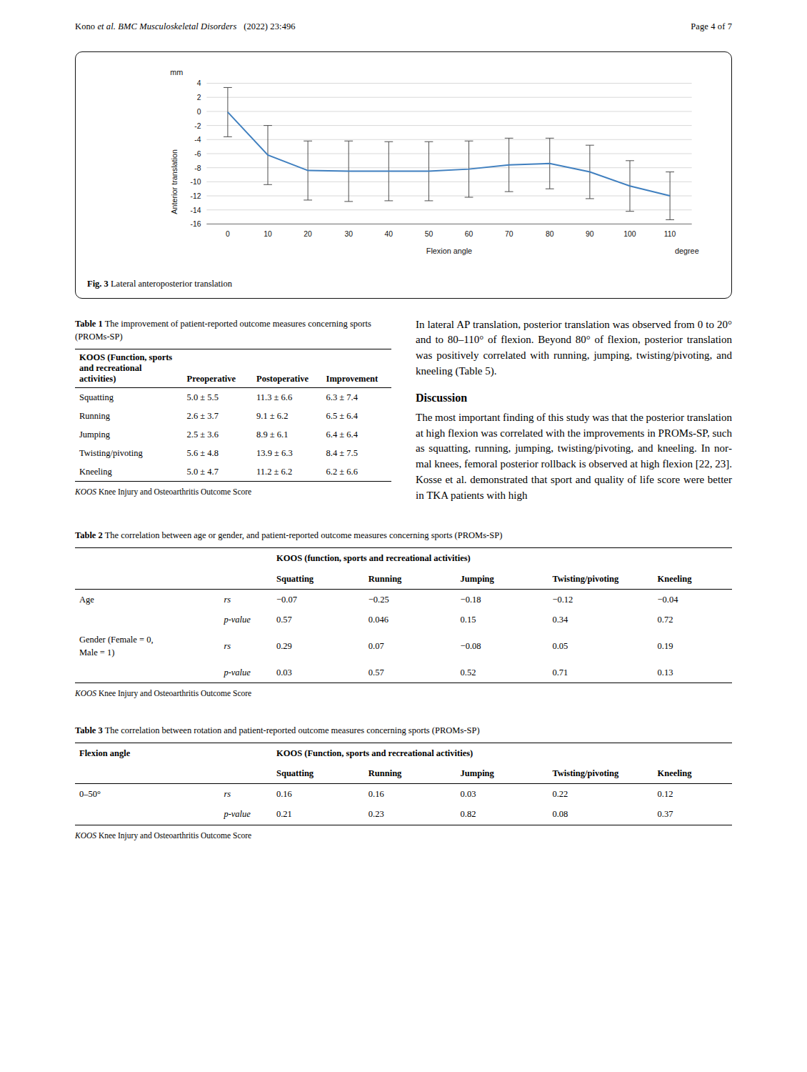Kono et al. BMC Musculoskeletal Disorders (2022) 23:496
Page 4 of 7
mm 4 2 0 -2 -4 -6 -8 -10 -12 -14 -16 Anterior translation 0 10 20 30 40 50 60 70 80 90 100 110 Flexion angle degree
Fig. 3 Lateral anteroposterior translation
Table 1 The improvement of patient-reported outcome measures concerning sports (PROMs-SP)
| KOOS (Function, sports and recreational activities) | Preoperative | Postoperative | Improvement |
| --- | --- | --- | --- |
| Squatting | 5.0 ± 5.5 | 11.3 ± 6.6 | 6.3 ± 7.4 |
| Running | 2.6 ± 3.7 | 9.1 ± 6.2 | 6.5 ± 6.4 |
| Jumping | 2.5 ± 3.6 | 8.9 ± 6.1 | 6.4 ± 6.4 |
| Twisting/pivoting | 5.6 ± 4.8 | 13.9 ± 6.3 | 8.4 ± 7.5 |
| Kneeling | 5.0 ± 4.7 | 11.2 ± 6.2 | 6.2 ± 6.6 |
KOOS Knee Injury and Osteoarthritis Outcome Score
In lateral AP translation, posterior translation was observed from 0 to 20° and to 80–110° of flexion. Beyond 80° of flexion, posterior translation was positively correlated with running, jumping, twisting/pivoting, and kneeling (Table 5).
Discussion
The most important finding of this study was that the posterior translation at high flexion was correlated with the improvements in PROMs-SP, such as squatting, running, jumping, twisting/pivoting, and kneeling. In normal knees, femoral posterior rollback is observed at high flexion [22, 23]. Kosse et al. demonstrated that sport and quality of life score were better in TKA patients with high
Table 2 The correlation between age or gender, and patient-reported outcome measures concerning sports (PROMs-SP)
| | | KOOS (function, sports and recreational activities) |
| --- | --- | --- |
| | | Squatting | Running | Jumping | Twisting/pivoting | Kneeling |
| Age | rs | −0.07 | −0.25 | −0.18 | −0.12 | −0.04 |
| | p -value | 0.57 | 0.046 | 0.15 | 0.34 | 0.72 |
| Gender (Female = 0, Male = 1) | rs | 0.29 | 0.07 | −0.08 | 0.05 | 0.19 |
| | p -value | 0.03 | 0.57 | 0.52 | 0.71 | 0.13 |
KOOS Knee Injury and Osteoarthritis Outcome Score
Table 3 The correlation between rotation and patient-reported outcome measures concerning sports (PROMs-SP)
| Flexion angle | | KOOS (Function, sports and recreational activities) |
| --- | --- | --- |
| | | Squatting | Running | Jumping | Twisting/pivoting | Kneeling |
| 0–50° | rs | 0.16 | 0.16 | 0.03 | 0.22 | 0.12 |
| | p -value | 0.21 | 0.23 | 0.82 | 0.08 | 0.37 |
KOOS Knee Injury and Osteoarthritis Outcome Score